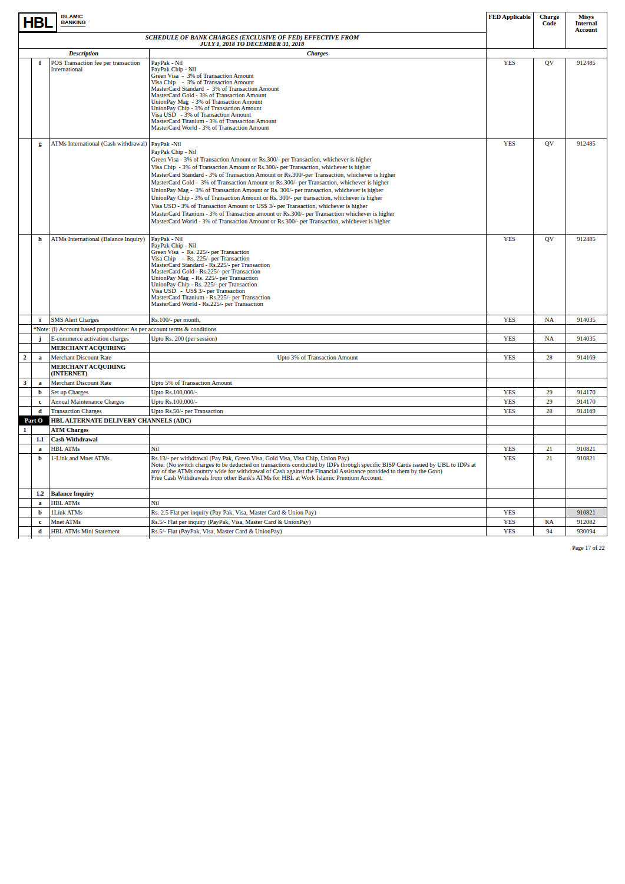| HBL ISLAMIC BANKING | FED Applicable | Charge Code | Misys Internal Account |
| SCHEDULE OF BANK CHARGES (EXCLUSIVE OF FED) EFFECTIVE FROM JULY 1, 2018 TO DECEMBER 31, 2018 |
| Description | Charges | |
| | f | POS Transaction fee per transaction International | PayPak - Nil PayPak Chip - Nil Green Visa - 3% of Transaction Amount Visa Chip - 3% of Transaction Amount MasterCard Standard - 3% of Transaction Amount MasterCard Gold - 3% of Transaction Amount UnionPay Mag - 3% of Transaction Amount UnionPay Chip - 3% of Transaction Amount Visa USD - 3% of Transaction Amount MasterCard Titanium - 3% of Transaction Amount MasterCard World - 3% of Transaction Amount | YES | QV | 912485 |
| | g | ATMs International (Cash withdrawal) | PayPak -Nil PayPak Chip - Nil Green Visa - 3% of Transaction Amount or Rs.300/- per Transaction, whichever is higher Visa Chip - 3% of Transaction Amount or Rs.300/- per Transaction, whichever is higher MasterCard Standard - 3% of Transaction Amount or Rs.300/-per Transaction, whichever is higher MasterCard Gold - 3% of Transaction Amount or Rs.300/- per Transaction, whichever is higher UnionPay Mag - 3% of Transaction Amount or Rs. 300/- per transaction, whichever is higher UnionPay Chip - 3% of Transaction Amount or Rs. 300/- per transaction, whichever is higher Visa USD - 3% of Transaction Amount or US$ 3/- per Transaction, whichever is higher MasterCard Titanium - 3% of Transaction amount or Rs.300/- per Transaction whichever is higher MasterCard World - 3% of Transaction Amount or Rs.300/- per Transaction, whichever is higher | YES | QV | 912485 |
| | h | ATMs International (Balance Inquiry) | PayPak - Nil PayPak Chip - Nil Green Visa - Rs. 225/- per Transaction Visa Chip - Rs. 225/- per Transaction MasterCard Standard - Rs.225/- per Transaction MasterCard Gold - Rs.225/- per Transaction UnionPay Mag - Rs. 225/- per Transaction UnionPay Chip - Rs. 225/- per Transaction Visa USD - US$ 3/- per Transaction MasterCard Titanium - Rs.225/- per Transaction MasterCard World - Rs.225/- per Transaction | YES | QV | 912485 |
| | i | SMS Alert Charges | Rs.100/- per month, | YES | NA | 914035 |
| | *Note: (i) Account based propositions: As per account terms & conditions | | | |
| | j | E-commerce activation charges | Upto Rs. 200 (per session) | YES | NA | 914035 |
| | | MERCHANT ACQUIRING | | | | |
| 2 | a | Merchant Discount Rate | Upto 3% of Transaction Amount | YES | 28 | 914169 |
| | | MERCHANT ACQUIRING (INTERNET) | | | | |
| 3 | a | Merchant Discount Rate | Upto 5% of Transaction Amount | | | |
| | b | Set up Charges | Upto Rs.100,000/- | YES | 29 | 914170 |
| | c | Annual Maintenance Charges | Upto Rs.100,000/- | YES | 29 | 914170 |
| | d | Transaction Charges | Upto Rs.50/- per Transaction | YES | 28 | 914169 |
| Part O | HBL ALTERNATE DELIVERY CHANNELS (ADC) | | | |
| 1 | | ATM Charges | | | | |
| | 1.1 | Cash Withdrawal | | | | |
| | a | HBL ATMs | Nil | YES | 21 | 910821 |
| | b | 1-Link and Mnet ATMs | Rs.13/- per withdrawal (Pay Pak, Green Visa, Gold Visa, Visa Chip, Union Pay) Note: (No switch charges to be deducted on transactions conducted by IDPs through specific BISP Cards issued by UBL to IDPs at any of the ATMs country wide for withdrawal of Cash against the Financial Assistance provided to them by the Govt) Free Cash Withdrawals from other Bank's ATMs for HBL at Work Islamic Premium Account. | YES | 21 | 910821 |
| | 1.2 | Balance Inquiry | | | | |
| | a | HBL ATMs | Nil | | | |
| | b | 1Link ATMs | Rs. 2.5 Flat per inquiry (Pay Pak, Visa, Master Card & Union Pay) | YES | | 910821 |
| | c | Mnet ATMs | Rs.5/- Flat per inquiry (PayPak, Visa, Master Card & UnionPay) | YES | RA | 912082 |
| | d | HBL ATMs Mini Statement | Rs.5/- Flat (PayPak, Visa, Master Card & UnionPay) | YES | 94 | 930094 |
Page 17 of 22